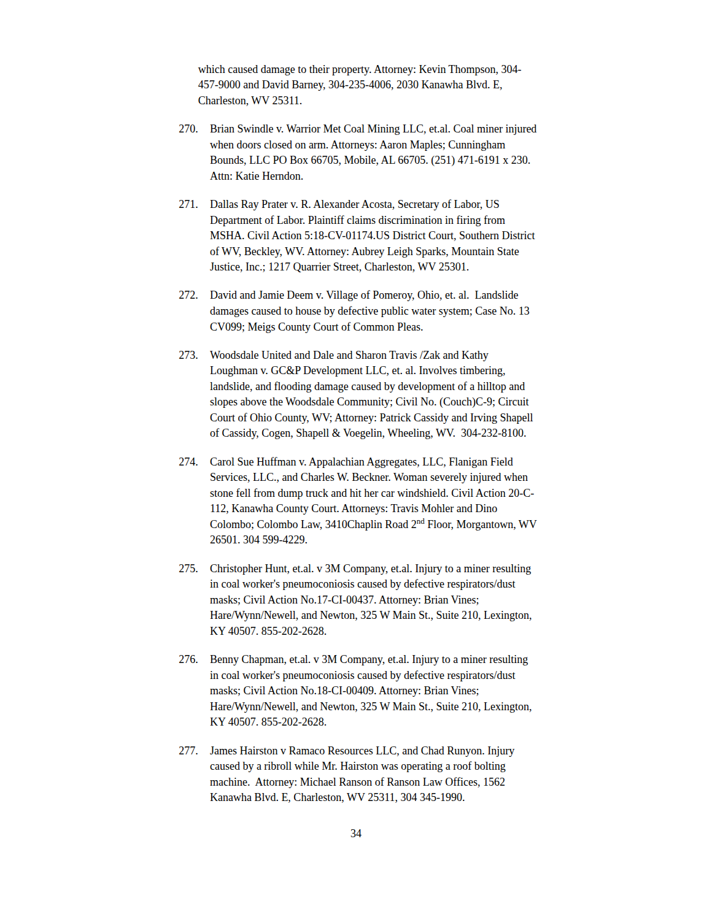which caused damage to their property. Attorney: Kevin Thompson, 304-457-9000 and David Barney, 304-235-4006, 2030 Kanawha Blvd. E, Charleston, WV 25311.
270. Brian Swindle v. Warrior Met Coal Mining LLC, et.al. Coal miner injured when doors closed on arm. Attorneys: Aaron Maples; Cunningham Bounds, LLC PO Box 66705, Mobile, AL 66705. (251) 471-6191 x 230. Attn: Katie Herndon.
271. Dallas Ray Prater v. R. Alexander Acosta, Secretary of Labor, US Department of Labor. Plaintiff claims discrimination in firing from MSHA. Civil Action 5:18-CV-01174.US District Court, Southern District of WV, Beckley, WV. Attorney: Aubrey Leigh Sparks, Mountain State Justice, Inc.; 1217 Quarrier Street, Charleston, WV 25301.
272. David and Jamie Deem v. Village of Pomeroy, Ohio, et. al. Landslide damages caused to house by defective public water system; Case No. 13 CV099; Meigs County Court of Common Pleas.
273. Woodsdale United and Dale and Sharon Travis /Zak and Kathy Loughman v. GC&P Development LLC, et. al. Involves timbering, landslide, and flooding damage caused by development of a hilltop and slopes above the Woodsdale Community; Civil No. (Couch)C-9; Circuit Court of Ohio County, WV; Attorney: Patrick Cassidy and Irving Shapell of Cassidy, Cogen, Shapell & Voegelin, Wheeling, WV. 304-232-8100.
274. Carol Sue Huffman v. Appalachian Aggregates, LLC, Flanigan Field Services, LLC., and Charles W. Beckner. Woman severely injured when stone fell from dump truck and hit her car windshield. Civil Action 20-C-112, Kanawha County Court. Attorneys: Travis Mohler and Dino Colombo; Colombo Law, 3410Chaplin Road 2nd Floor, Morgantown, WV 26501. 304 599-4229.
275. Christopher Hunt, et.al. v 3M Company, et.al. Injury to a miner resulting in coal worker's pneumoconiosis caused by defective respirators/dust masks; Civil Action No.17-CI-00437. Attorney: Brian Vines; Hare/Wynn/Newell, and Newton, 325 W Main St., Suite 210, Lexington, KY 40507. 855-202-2628.
276. Benny Chapman, et.al. v 3M Company, et.al. Injury to a miner resulting in coal worker's pneumoconiosis caused by defective respirators/dust masks; Civil Action No.18-CI-00409. Attorney: Brian Vines; Hare/Wynn/Newell, and Newton, 325 W Main St., Suite 210, Lexington, KY 40507. 855-202-2628.
277. James Hairston v Ramaco Resources LLC, and Chad Runyon. Injury caused by a ribroll while Mr. Hairston was operating a roof bolting machine. Attorney: Michael Ranson of Ranson Law Offices, 1562 Kanawha Blvd. E, Charleston, WV 25311, 304 345-1990.
34